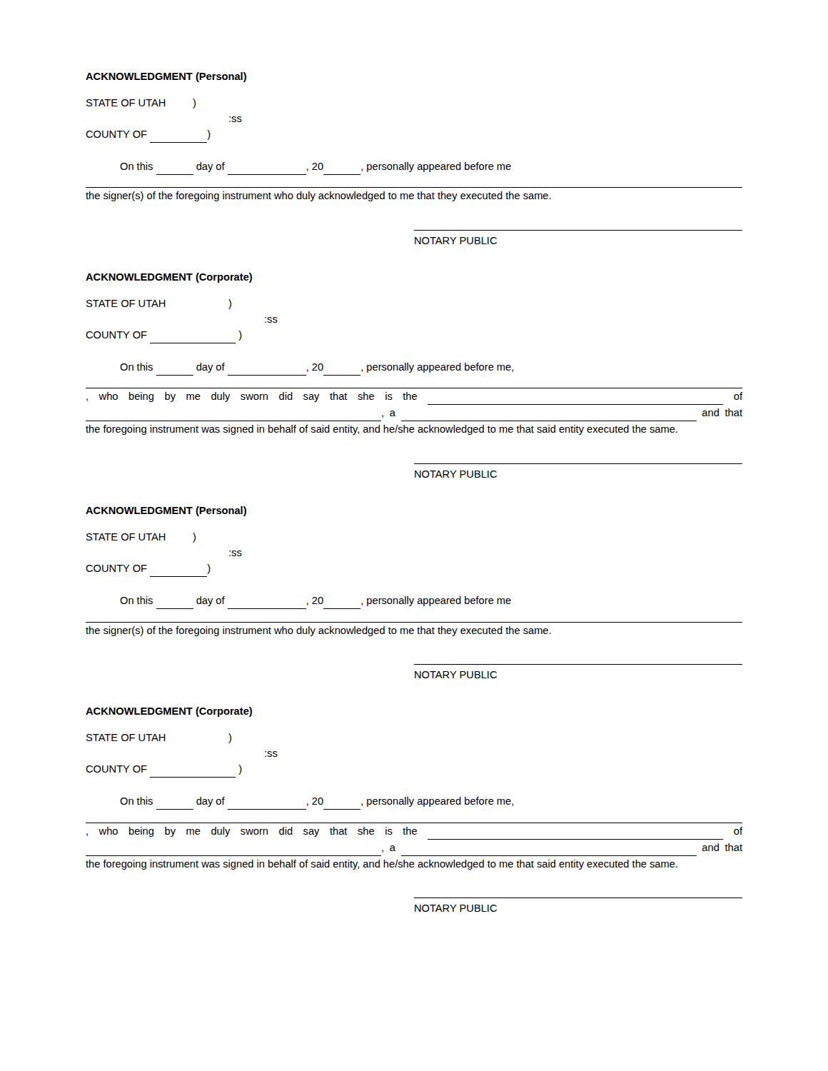ACKNOWLEDGMENT (Personal)
STATE OF UTAH)
:ss
COUNTY OF )
On this day of , 20 , personally appeared before me the signer(s) of the foregoing instrument who duly acknowledged to me that they executed the same.
NOTARY PUBLIC
ACKNOWLEDGMENT (Corporate)
STATE OF UTAH)
:ss
COUNTY OF )
On this day of , 20 , personally appeared before me, , who being by me duly sworn did say that she is the of , a and that the foregoing instrument was signed in behalf of said entity, and he/she acknowledged to me that said entity executed the same.
NOTARY PUBLIC
ACKNOWLEDGMENT (Personal)
STATE OF UTAH)
:ss
COUNTY OF )
On this day of , 20 , personally appeared before me the signer(s) of the foregoing instrument who duly acknowledged to me that they executed the same.
NOTARY PUBLIC
ACKNOWLEDGMENT (Corporate)
STATE OF UTAH)
:ss
COUNTY OF )
On this day of , 20 , personally appeared before me, , who being by me duly sworn did say that she is the of , a and that the foregoing instrument was signed in behalf of said entity, and he/she acknowledged to me that said entity executed the same.
NOTARY PUBLIC